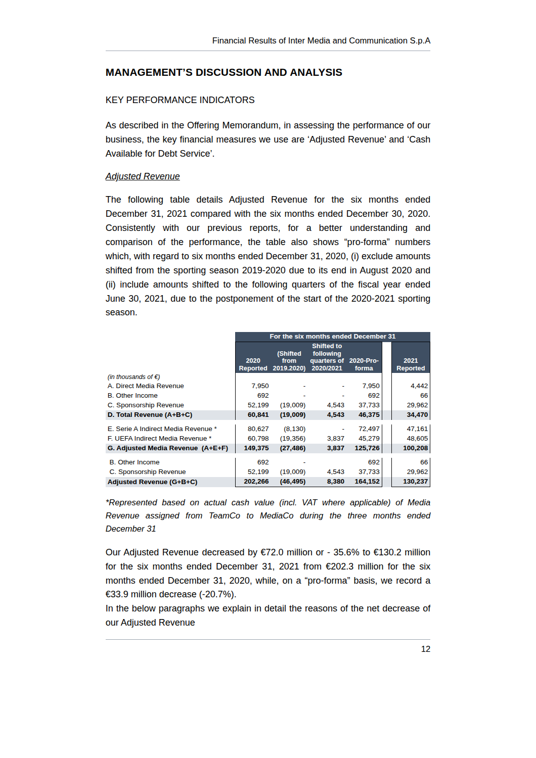Financial Results of Inter Media and Communication S.p.A
MANAGEMENT’S DISCUSSION AND ANALYSIS
KEY PERFORMANCE INDICATORS
As described in the Offering Memorandum, in assessing the performance of our business, the key financial measures we use are ‘Adjusted Revenue’ and ‘Cash Available for Debt Service’.
Adjusted Revenue
The following table details Adjusted Revenue for the six months ended December 31, 2021 compared with the six months ended December 30, 2020. Consistently with our previous reports, for a better understanding and comparison of the performance, the table also shows “pro-forma” numbers which, with regard to six months ended December 31, 2020, (i) exclude amounts shifted from the sporting season 2019-2020 due to its end in August 2020 and (ii) include amounts shifted to the following quarters of the fiscal year ended June 30, 2021, due to the postponement of the start of the 2020-2021 sporting season.
| | For the six months ended December 31 |
| | 2020 Reported | (Shifted from 2019.2020) | Shifted to following quarters of 2020/2021 | 2020-Pro- forma | | 2021 Reported |
| (in thousands of €) | | | | | | |
| A. Direct Media Revenue | 7,950 | - | - | 7,950 | | 4,442 |
| B. Other Income | 692 | - | - | 692 | | 66 |
| C. Sponsorship Revenue | 52,199 | (19,009) | 4,543 | 37,733 | | 29,962 |
| D. Total Revenue (A+B+C) | 60,841 | (19,009) | 4,543 | 46,375 | | 34,470 |
| E. Serie A Indirect Media Revenue * | 80,627 | (8,130) | - | 72,497 | | 47,161 |
| F. UEFA Indirect Media Revenue * | 60,798 | (19,356) | 3,837 | 45,279 | | 48,605 |
| G. Adjusted Media Revenue (A+E+F) | 149,375 | (27,486) | 3,837 | 125,726 | | 100,208 |
| B. Other Income | 692 | - | | 692 | | 66 |
| C. Sponsorship Revenue | 52,199 | (19,009) | 4,543 | 37,733 | | 29,962 |
| Adjusted Revenue (G+B+C) | 202,266 | (46,495) | 8,380 | 164,152 | | 130,237 |
*Represented based on actual cash value (incl. VAT where applicable) of Media Revenue assigned from TeamCo to MediaCo during the three months ended December 31
Our Adjusted Revenue decreased by €72.0 million or - 35.6% to €130.2 million for the six months ended December 31, 2021 from €202.3 million for the six months ended December 31, 2020, while, on a “pro-forma” basis, we record a €33.9 million decrease (-20.7%).
In the below paragraphs we explain in detail the reasons of the net decrease of our Adjusted Revenue
12